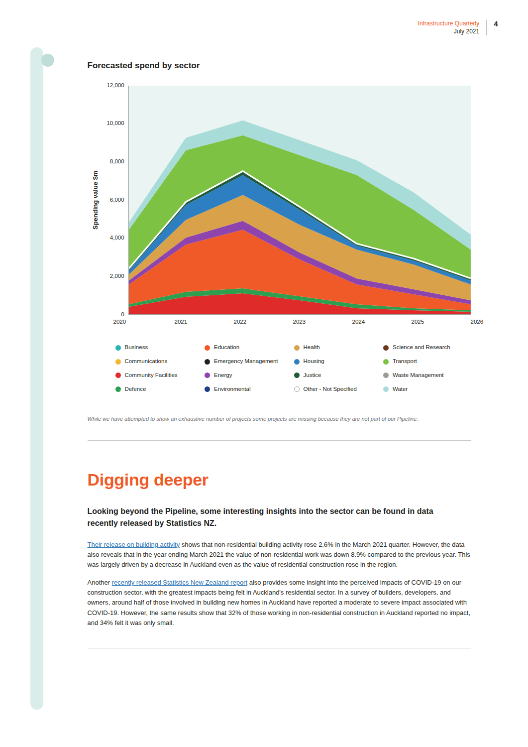Infrastructure Quarterly
July 2021
4
Forecasted spend by sector
Spending value $m
12,000 10,000 8,000 6,000 4,000 2,000 0
2020202120222023202420252026
Business
Education
Health
Science and Research
Communications
Emergency Management
Housing
Transport
Community Facilities
Energy
Justice
Waste Management
Defence
Environmental
Other - Not Specified
Water
While we have attempted to show an exhaustive number of projects some projects are missing because they are not part of our Pipeline.
Digging deeper
Looking beyond the Pipeline, some interesting insights into the sector can be found in data recently released by Statistics NZ.
Their release on building activity shows that non-residential building activity rose 2.6% in the March 2021 quarter. However, the data also reveals that in the year ending March 2021 the value of non-residential work was down 8.9% compared to the previous year. This was largely driven by a decrease in Auckland even as the value of residential construction rose in the region.
Another recently released Statistics New Zealand report also provides some insight into the perceived impacts of COVID-19 on our construction sector, with the greatest impacts being felt in Auckland's residential sector. In a survey of builders, developers, and owners, around half of those involved in building new homes in Auckland have reported a moderate to severe impact associated with COVID-19. However, the same results show that 32% of those working in non-residential construction in Auckland reported no impact, and 34% felt it was only small.